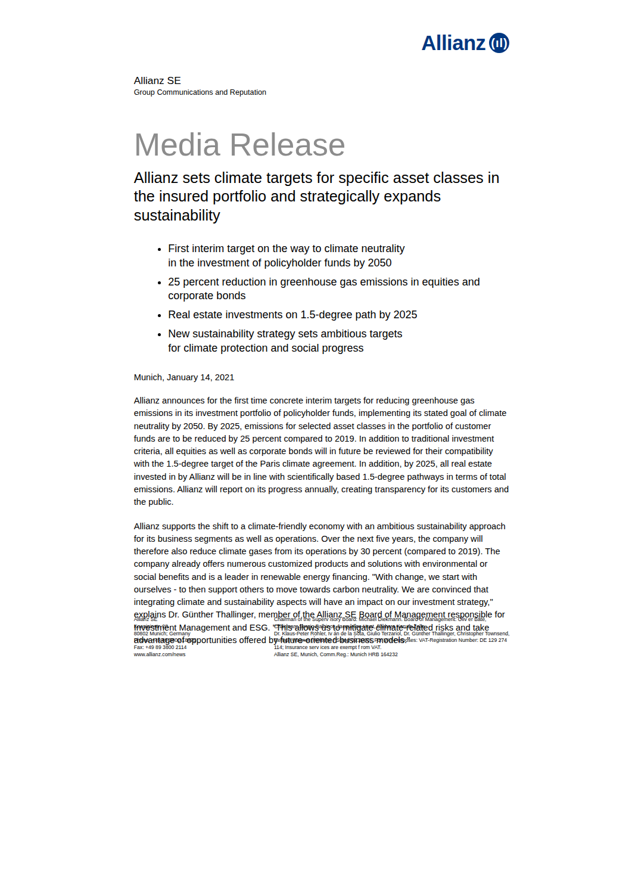Allianz(ıl)
Allianz SE
Group Communications and Reputation
Media Release
Allianz sets climate targets for specific asset classes in the insured portfolio and strategically expands sustainability
First interim target on the way to climate neutrality
in the investment of policyholder funds by 2050
25 percent reduction in greenhouse gas emissions in equities and corporate bonds
Real estate investments on 1.5-degree path by 2025
New sustainability strategy sets ambitious targets
for climate protection and social progress
Munich, January 14, 2021
Allianz announces for the first time concrete interim targets for reducing greenhouse gas emissions in its investment portfolio of policyholder funds, implementing its stated goal of climate neutrality by 2050. By 2025, emissions for selected asset classes in the portfolio of customer funds are to be reduced by 25 percent compared to 2019. In addition to traditional investment criteria, all equities as well as corporate bonds will in future be reviewed for their compatibility with the 1.5-degree target of the Paris climate agreement. In addition, by 2025, all real estate invested in by Allianz will be in line with scientifically based 1.5-degree pathways in terms of total emissions. Allianz will report on its progress annually, creating transparency for its customers and the public.
Allianz supports the shift to a climate-friendly economy with an ambitious sustainability approach for its business segments as well as operations. Over the next five years, the company will therefore also reduce climate gases from its operations by 30 percent (compared to 2019). The company already offers numerous customized products and solutions with environmental or social benefits and is a leader in renewable energy financing. "With change, we start with ourselves - to then support others to move towards carbon neutrality. We are convinced that integrating climate and sustainability aspects will have an impact on our investment strategy," explains Dr. Günther Thallinger, member of the Allianz SE Board of Management responsible for Investment Management and ESG. "This allows us to mitigate climate-related risks and take advantage of opportunities offered by future-oriented business models."
Allianz SE
Koeniginstr. 28
80802 Munich; Germany
Phone: +49 89 3800 18475
Fax: +49 89 3800 2114
www.allianz.com/news
Chairman of the Superv isory Board: Michael Diekmann. Board of Management: Oliv er Bäte, Chairman; Sergio Balbinot, Jacqueline Hunt, Barbara Karuth-Zelle,
Dr. Klaus-Peter Röhler, Iv án de la Sota, Giulio Terzariol, Dr. Günther Thallinger, Christopher Townsend, Renate Wagner (Release / Stand 09.2020). For VAT-Purposes: VAT-Registration Number: DE 129 274 114; Insurance serv ices are exempt f rom VAT.
Allianz SE, Munich, Comm.Reg.: Munich HRB 164232